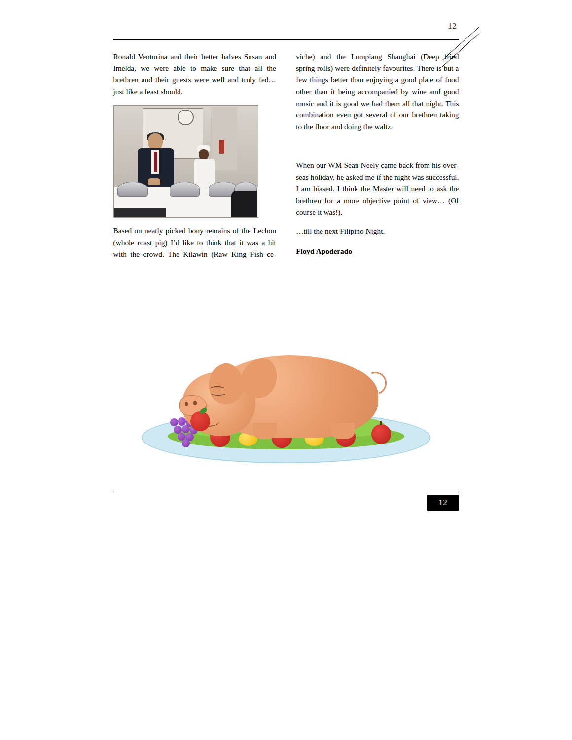12
Ronald Venturina and their better halves Susan and Imelda, we were able to make sure that all the brethren and their guests were well and truly fed…just like a feast should.
Based on neatly picked bony remains of the Lechon (whole roast pig) I’d like to think that it was a hit with the crowd. The Kilawin (Raw King Fish ceviche) and the Lumpiang Shanghai (Deep fried spring rolls) were definitely favourites. There is but a few things better than enjoying a good plate of food other than it being accompanied by wine and good music and it is good we had them all that night. This combination even got several of our brethren taking to the floor and doing the waltz.
When our WM Sean Neely came back from his overseas holiday, he asked me if the night was successful. I am biased. I think the Master will need to ask the brethren for a more objective point of view… (Of course it was!).
…till the next Filipino Night.
Floyd Apoderado
12